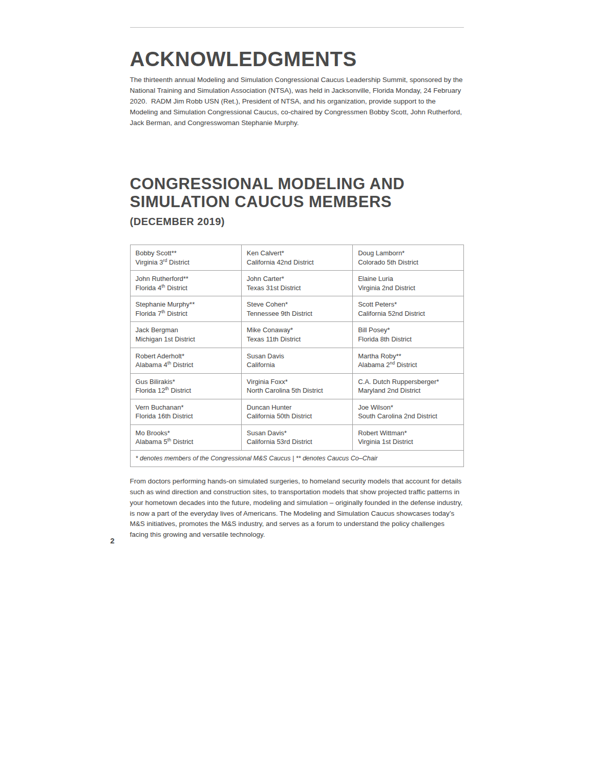ACKNOWLEDGMENTS
The thirteenth annual Modeling and Simulation Congressional Caucus Leadership Summit, sponsored by the National Training and Simulation Association (NTSA), was held in Jacksonville, Florida Monday, 24 February 2020. RADM Jim Robb USN (Ret.), President of NTSA, and his organization, provide support to the Modeling and Simulation Congressional Caucus, co-chaired by Congressmen Bobby Scott, John Rutherford, Jack Berman, and Congresswoman Stephanie Murphy.
CONGRESSIONAL MODELING AND
SIMULATION CAUCUS MEMBERS
(DECEMBER 2019)
| Bobby Scott** Virginia 3 rd District | Ken Calvert* California 42nd District | Doug Lamborn* Colorado 5th District |
| John Rutherford** Florida 4 th District | John Carter* Texas 31st District | Elaine Luria Virginia 2nd District |
| Stephanie Murphy** Florida 7 th District | Steve Cohen* Tennessee 9th District | Scott Peters* California 52nd District |
| Jack Bergman Michigan 1st District | Mike Conaway* Texas 11th District | Bill Posey* Florida 8th District |
| Robert Aderholt* Alabama 4 th District | Susan Davis California | Martha Roby** Alabama 2 nd District |
| Gus Bilirakis* Florida 12 th District | Virginia Foxx* North Carolina 5th District | C.A. Dutch Ruppersberger* Maryland 2nd District |
| Vern Buchanan* Florida 16th District | Duncan Hunter California 50th District | Joe Wilson* South Carolina 2nd District |
| Mo Brooks* Alabama 5 th District | Susan Davis* California 53rd District | Robert Wittman* Virginia 1st District |
| * denotes members of the Congressional M&S Caucus / ** denotes Caucus Co–Chair |
From doctors performing hands-on simulated surgeries, to homeland security models that account for details such as wind direction and construction sites, to transportation models that show projected traffic patterns in your hometown decades into the future, modeling and simulation – originally founded in the defense industry, is now a part of the everyday lives of Americans. The Modeling and Simulation Caucus showcases today’s M&S initiatives, promotes the M&S industry, and serves as a forum to understand the policy challenges facing this growing and versatile technology.
2